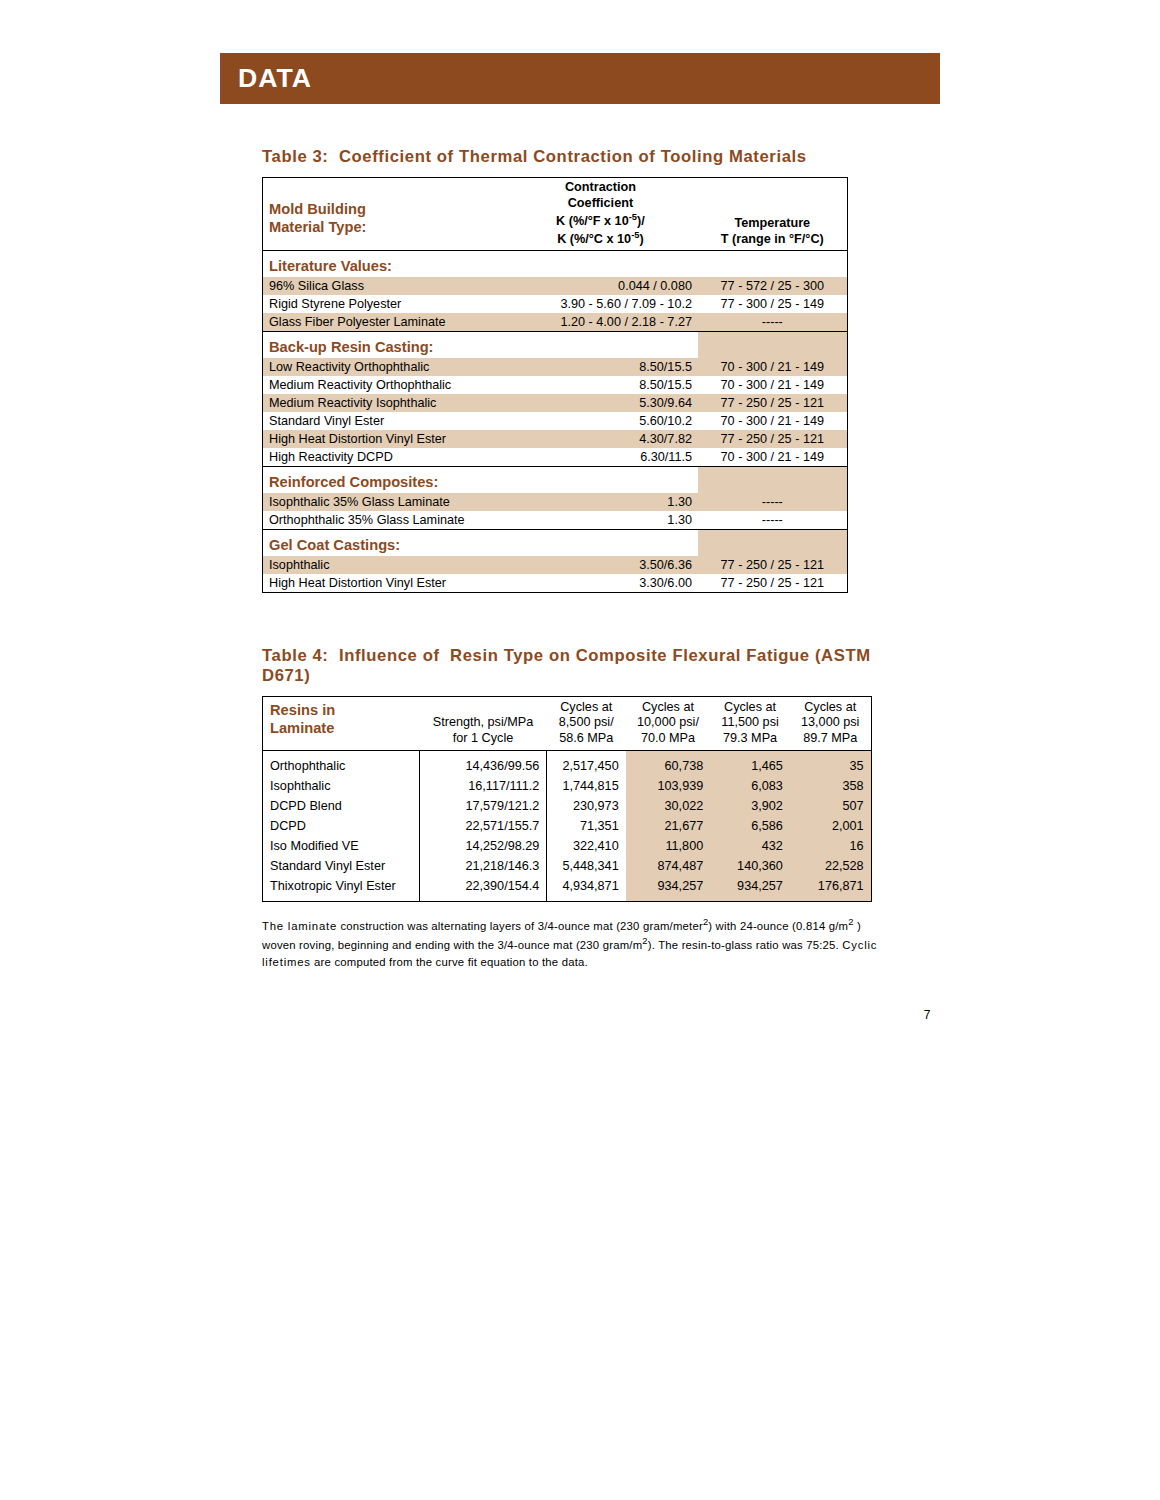DATA
Table 3: Coefficient of Thermal Contraction of Tooling Materials
| Mold Building Material Type: | Contraction Coefficient K (%/°F x 10 -5 )/ K (%/°C x 10 -5 ) | Temperature T (range in °F/°C) |
| --- | --- | --- |
| Literature Values: | | |
| 96% Silica Glass | 0.044 / 0.080 | 77 - 572 / 25 - 300 |
| Rigid Styrene Polyester | 3.90 - 5.60 / 7.09 - 10.2 | 77 - 300 / 25 - 149 |
| Glass Fiber Polyester Laminate | 1.20 - 4.00 / 2.18 - 7.27 | ----- |
| Back-up Resin Casting: | | |
| Low Reactivity Orthophthalic | 8.50/15.5 | 70 - 300 / 21 - 149 |
| Medium Reactivity Orthophthalic | 8.50/15.5 | 70 - 300 / 21 - 149 |
| Medium Reactivity Isophthalic | 5.30/9.64 | 77 - 250 / 25 - 121 |
| Standard Vinyl Ester | 5.60/10.2 | 70 - 300 / 21 - 149 |
| High Heat Distortion Vinyl Ester | 4.30/7.82 | 77 - 250 / 25 - 121 |
| High Reactivity DCPD | 6.30/11.5 | 70 - 300 / 21 - 149 |
| Reinforced Composites: | | |
| Isophthalic 35% Glass Laminate | 1.30 | ----- |
| Orthophthalic 35% Glass Laminate | 1.30 | ----- |
| Gel Coat Castings: | | |
| Isophthalic | 3.50/6.36 | 77 - 250 / 25 - 121 |
| High Heat Distortion Vinyl Ester | 3.30/6.00 | 77 - 250 / 25 - 121 |
Table 4: Influence of Resin Type on Composite Flexural Fatigue (ASTM D671)
| Resins in Laminate | Strength, psi/MPa for 1 Cycle | Cycles at 8,500 psi/ 58.6 MPa | Cycles at 10,000 psi/ 70.0 MPa | Cycles at 11,500 psi 79.3 MPa | Cycles at 13,000 psi 89.7 MPa |
| --- | --- | --- | --- | --- | --- |
| Orthophthalic | 14,436/99.56 | 2,517,450 | 60,738 | 1,465 | 35 |
| Isophthalic | 16,117/111.2 | 1,744,815 | 103,939 | 6,083 | 358 |
| DCPD Blend | 17,579/121.2 | 230,973 | 30,022 | 3,902 | 507 |
| DCPD | 22,571/155.7 | 71,351 | 21,677 | 6,586 | 2,001 |
| Iso Modified VE | 14,252/98.29 | 322,410 | 11,800 | 432 | 16 |
| Standard Vinyl Ester | 21,218/146.3 | 5,448,341 | 874,487 | 140,360 | 22,528 |
| Thixotropic Vinyl Ester | 22,390/154.4 | 4,934,871 | 934,257 | 934,257 | 176,871 |
The laminate construction was alternating layers of 3/4-ounce mat (230 gram/meter2) with 24-ounce (0.814 g/m2 ) woven roving, beginning and ending with the 3/4-ounce mat (230 gram/m2). The resin-to-glass ratio was 75:25. Cyclic lifetimes are computed from the curve fit equation to the data.
7